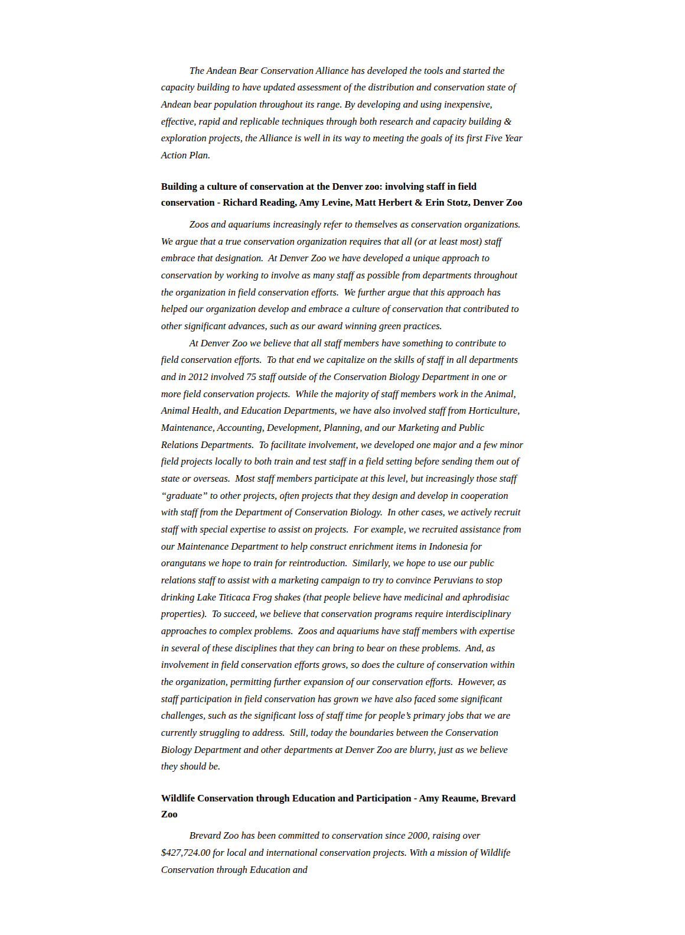The Andean Bear Conservation Alliance has developed the tools and started the capacity building to have updated assessment of the distribution and conservation state of Andean bear population throughout its range. By developing and using inexpensive, effective, rapid and replicable techniques through both research and capacity building & exploration projects, the Alliance is well in its way to meeting the goals of its first Five Year Action Plan.
Building a culture of conservation at the Denver zoo: involving staff in field conservation - Richard Reading, Amy Levine, Matt Herbert & Erin Stotz, Denver Zoo
Zoos and aquariums increasingly refer to themselves as conservation organizations. We argue that a true conservation organization requires that all (or at least most) staff embrace that designation. At Denver Zoo we have developed a unique approach to conservation by working to involve as many staff as possible from departments throughout the organization in field conservation efforts. We further argue that this approach has helped our organization develop and embrace a culture of conservation that contributed to other significant advances, such as our award winning green practices.
At Denver Zoo we believe that all staff members have something to contribute to field conservation efforts. To that end we capitalize on the skills of staff in all departments and in 2012 involved 75 staff outside of the Conservation Biology Department in one or more field conservation projects. While the majority of staff members work in the Animal, Animal Health, and Education Departments, we have also involved staff from Horticulture, Maintenance, Accounting, Development, Planning, and our Marketing and Public Relations Departments. To facilitate involvement, we developed one major and a few minor field projects locally to both train and test staff in a field setting before sending them out of state or overseas. Most staff members participate at this level, but increasingly those staff “graduate” to other projects, often projects that they design and develop in cooperation with staff from the Department of Conservation Biology. In other cases, we actively recruit staff with special expertise to assist on projects. For example, we recruited assistance from our Maintenance Department to help construct enrichment items in Indonesia for orangutans we hope to train for reintroduction. Similarly, we hope to use our public relations staff to assist with a marketing campaign to try to convince Peruvians to stop drinking Lake Titicaca Frog shakes (that people believe have medicinal and aphrodisiac properties). To succeed, we believe that conservation programs require interdisciplinary approaches to complex problems. Zoos and aquariums have staff members with expertise in several of these disciplines that they can bring to bear on these problems. And, as involvement in field conservation efforts grows, so does the culture of conservation within the organization, permitting further expansion of our conservation efforts. However, as staff participation in field conservation has grown we have also faced some significant challenges, such as the significant loss of staff time for people’s primary jobs that we are currently struggling to address. Still, today the boundaries between the Conservation Biology Department and other departments at Denver Zoo are blurry, just as we believe they should be.
Wildlife Conservation through Education and Participation - Amy Reaume, Brevard Zoo
Brevard Zoo has been committed to conservation since 2000, raising over $427,724.00 for local and international conservation projects. With a mission of Wildlife Conservation through Education and